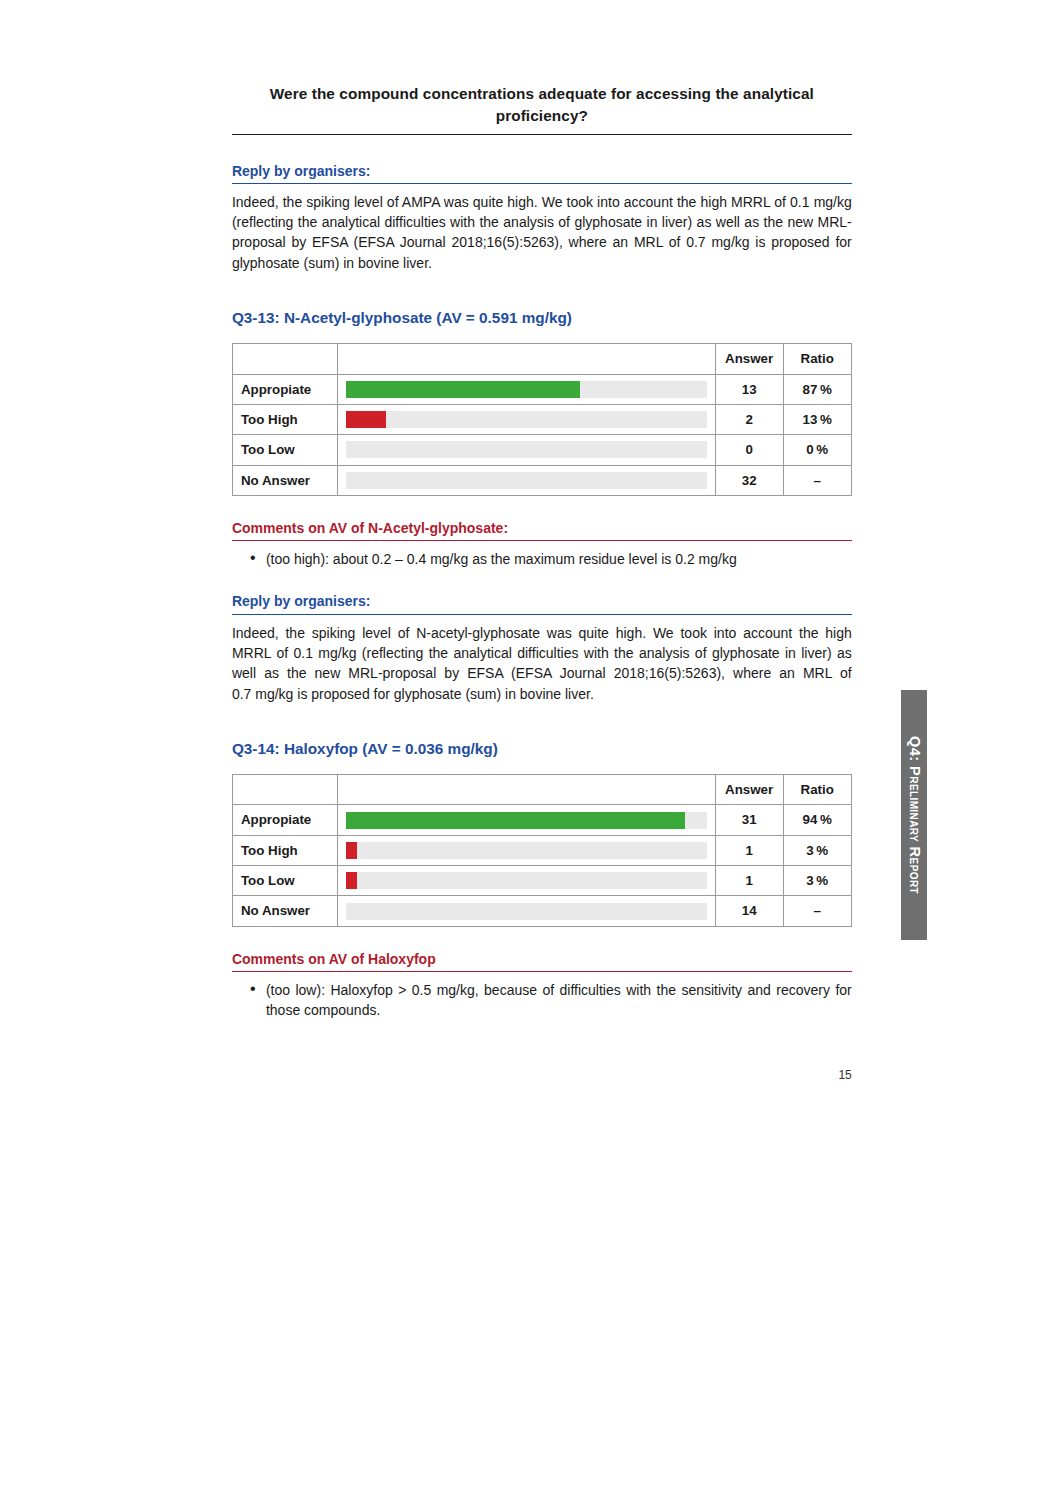Were the compound concentrations adequate for accessing the analytical proficiency?
Reply by organisers:
Indeed, the spiking level of AMPA was quite high. We took into account the high MRRL of 0.1 mg/kg (reflecting the analytical difficulties with the analysis of glyphosate in liver) as well as the new MRL-proposal by EFSA (EFSA Journal 2018;16(5):5263), where an MRL of 0.7 mg/kg is proposed for glyphosate (sum) in bovine liver.
Q3-13: N-Acetyl-glyphosate (AV = 0.591 mg/kg)
| | | Answer | Ratio |
| --- | --- | --- | --- |
| Appropiate | | 13 | 87 % |
| Too High | | 2 | 13 % |
| Too Low | | 0 | 0 % |
| No Answer | | 32 | – |
Comments on AV of N-Acetyl-glyphosate:
(too high): about 0.2 – 0.4 mg/kg as the maximum residue level is 0.2 mg/kg
Reply by organisers:
Indeed, the spiking level of N-acetyl-glyphosate was quite high. We took into account the high MRRL of 0.1 mg/kg (reflecting the analytical difficulties with the analysis of glyphosate in liver) as well as the new MRL-proposal by EFSA (EFSA Journal 2018;16(5):5263), where an MRL of 0.7 mg/kg is proposed for glyphosate (sum) in bovine liver.
Q3-14: Haloxyfop (AV = 0.036 mg/kg)
| | | Answer | Ratio |
| --- | --- | --- | --- |
| Appropiate | | 31 | 94 % |
| Too High | | 1 | 3 % |
| Too Low | | 1 | 3 % |
| No Answer | | 14 | – |
Comments on AV of Haloxyfop
(too low): Haloxyfop > 0.5 mg/kg, because of difficulties with the sensitivity and recovery for those compounds.
Q4: Preliminary Report
15